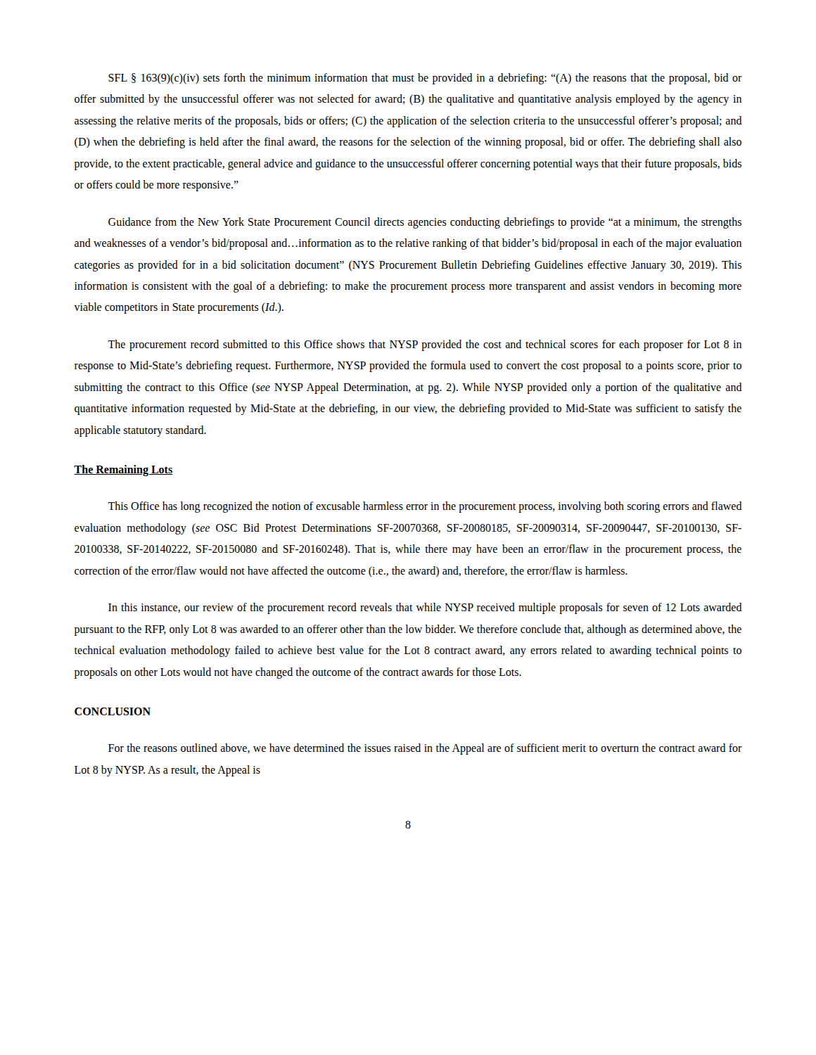SFL § 163(9)(c)(iv) sets forth the minimum information that must be provided in a debriefing: “(A) the reasons that the proposal, bid or offer submitted by the unsuccessful offerer was not selected for award; (B) the qualitative and quantitative analysis employed by the agency in assessing the relative merits of the proposals, bids or offers; (C) the application of the selection criteria to the unsuccessful offerer’s proposal; and (D) when the debriefing is held after the final award, the reasons for the selection of the winning proposal, bid or offer. The debriefing shall also provide, to the extent practicable, general advice and guidance to the unsuccessful offerer concerning potential ways that their future proposals, bids or offers could be more responsive.”
Guidance from the New York State Procurement Council directs agencies conducting debriefings to provide “at a minimum, the strengths and weaknesses of a vendor’s bid/proposal and…information as to the relative ranking of that bidder’s bid/proposal in each of the major evaluation categories as provided for in a bid solicitation document” (NYS Procurement Bulletin Debriefing Guidelines effective January 30, 2019). This information is consistent with the goal of a debriefing: to make the procurement process more transparent and assist vendors in becoming more viable competitors in State procurements (Id.).
The procurement record submitted to this Office shows that NYSP provided the cost and technical scores for each proposer for Lot 8 in response to Mid-State’s debriefing request. Furthermore, NYSP provided the formula used to convert the cost proposal to a points score, prior to submitting the contract to this Office (see NYSP Appeal Determination, at pg. 2). While NYSP provided only a portion of the qualitative and quantitative information requested by Mid-State at the debriefing, in our view, the debriefing provided to Mid-State was sufficient to satisfy the applicable statutory standard.
The Remaining Lots
This Office has long recognized the notion of excusable harmless error in the procurement process, involving both scoring errors and flawed evaluation methodology (see OSC Bid Protest Determinations SF-20070368, SF-20080185, SF-20090314, SF-20090447, SF-20100130, SF-20100338, SF-20140222, SF-20150080 and SF-20160248). That is, while there may have been an error/flaw in the procurement process, the correction of the error/flaw would not have affected the outcome (i.e., the award) and, therefore, the error/flaw is harmless.
In this instance, our review of the procurement record reveals that while NYSP received multiple proposals for seven of 12 Lots awarded pursuant to the RFP, only Lot 8 was awarded to an offerer other than the low bidder. We therefore conclude that, although as determined above, the technical evaluation methodology failed to achieve best value for the Lot 8 contract award, any errors related to awarding technical points to proposals on other Lots would not have changed the outcome of the contract awards for those Lots.
CONCLUSION
For the reasons outlined above, we have determined the issues raised in the Appeal are of sufficient merit to overturn the contract award for Lot 8 by NYSP. As a result, the Appeal is
8